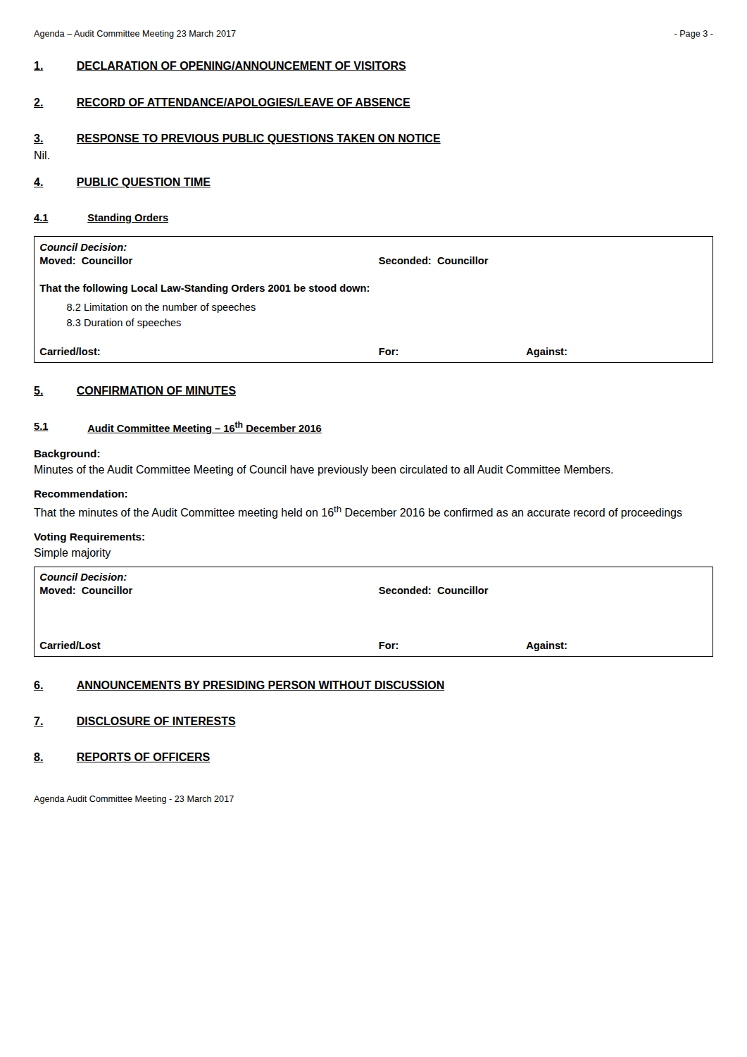Agenda – Audit Committee Meeting 23 March 2017 - Page 3 -
1. DECLARATION OF OPENING/ANNOUNCEMENT OF VISITORS
2. RECORD OF ATTENDANCE/APOLOGIES/LEAVE OF ABSENCE
3. RESPONSE TO PREVIOUS PUBLIC QUESTIONS TAKEN ON NOTICE
Nil.
4. PUBLIC QUESTION TIME
4.1 Standing Orders
| Council Decision: Moved: Councillor | Seconded: Councillor |
| That the following Local Law-Standing Orders 2001 be stood down: 8.2 Limitation on the number of speeches 8.3 Duration of speeches |
| Carried/lost: | For: Against: |
5. CONFIRMATION OF MINUTES
5.1 Audit Committee Meeting – 16th December 2016
Background:
Minutes of the Audit Committee Meeting of Council have previously been circulated to all Audit Committee Members.
Recommendation:
That the minutes of the Audit Committee meeting held on 16th December 2016 be confirmed as an accurate record of proceedings
Voting Requirements:
Simple majority
| Council Decision: Moved: Councillor | Seconded: Councillor |
| Carried/Lost | For: Against: |
6. ANNOUNCEMENTS BY PRESIDING PERSON WITHOUT DISCUSSION
7. DISCLOSURE OF INTERESTS
8. REPORTS OF OFFICERS
Agenda Audit Committee Meeting - 23 March 2017